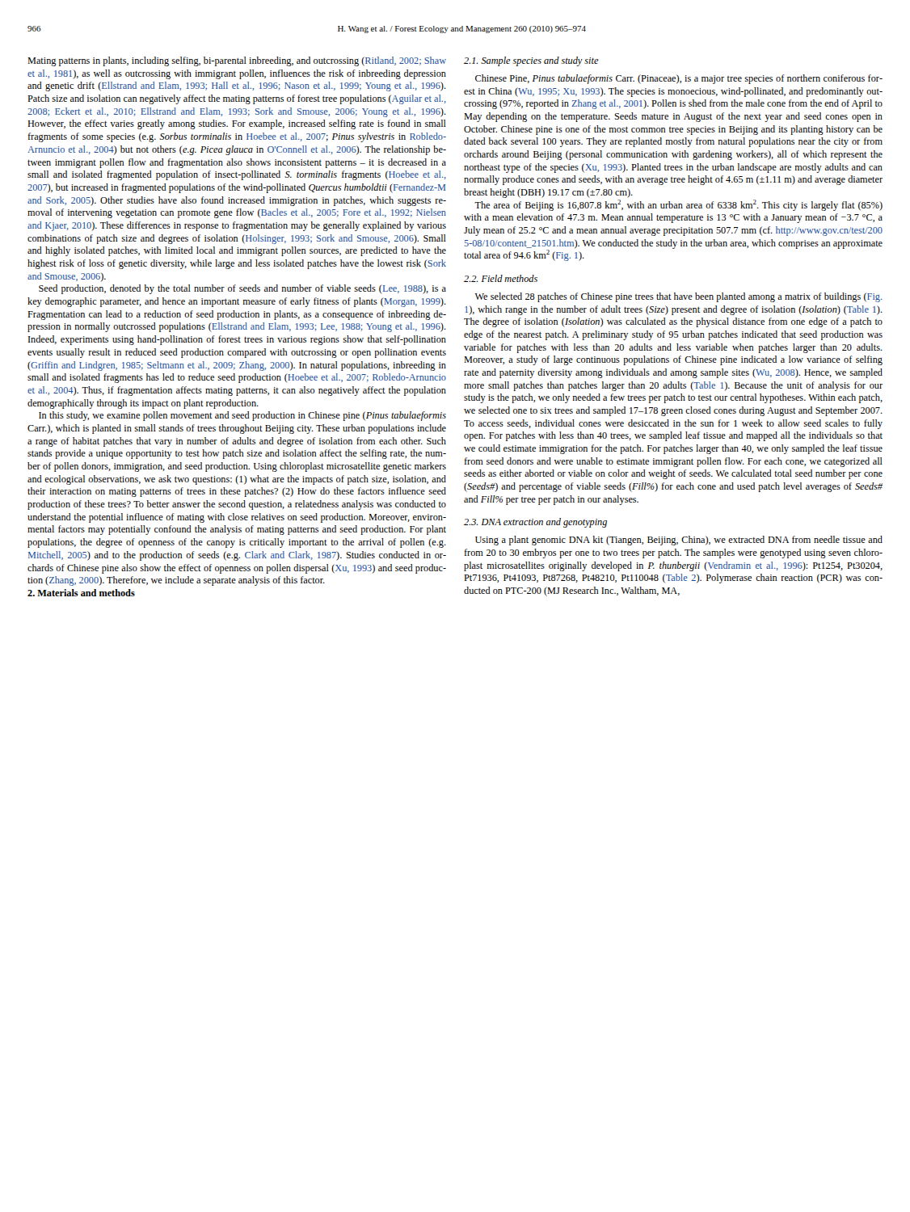966
H. Wang et al. / Forest Ecology and Management 260 (2010) 965–974
Mating patterns in plants, including selfing, bi-parental inbreeding, and outcrossing (Ritland, 2002; Shaw et al., 1981), as well as outcrossing with immigrant pollen, influences the risk of inbreeding depression and genetic drift (Ellstrand and Elam, 1993; Hall et al., 1996; Nason et al., 1999; Young et al., 1996). Patch size and isolation can negatively affect the mating patterns of forest tree populations (Aguilar et al., 2008; Eckert et al., 2010; Ellstrand and Elam, 1993; Sork and Smouse, 2006; Young et al., 1996). However, the effect varies greatly among studies. For example, increased selfing rate is found in small fragments of some species (e.g. Sorbus torminalis in Hoebee et al., 2007; Pinus sylvestris in Robledo-Arnuncio et al., 2004) but not others (e.g. Picea glauca in O'Connell et al., 2006). The relationship between immigrant pollen flow and fragmentation also shows inconsistent patterns – it is decreased in a small and isolated fragmented population of insect-pollinated S. torminalis fragments (Hoebee et al., 2007), but increased in fragmented populations of the wind-pollinated Quercus humboldtii (Fernandez-M and Sork, 2005). Other studies have also found increased immigration in patches, which suggests removal of intervening vegetation can promote gene flow (Bacles et al., 2005; Fore et al., 1992; Nielsen and Kjaer, 2010). These differences in response to fragmentation may be generally explained by various combinations of patch size and degrees of isolation (Holsinger, 1993; Sork and Smouse, 2006). Small and highly isolated patches, with limited local and immigrant pollen sources, are predicted to have the highest risk of loss of genetic diversity, while large and less isolated patches have the lowest risk (Sork and Smouse, 2006).
Seed production, denoted by the total number of seeds and number of viable seeds (Lee, 1988), is a key demographic parameter, and hence an important measure of early fitness of plants (Morgan, 1999). Fragmentation can lead to a reduction of seed production in plants, as a consequence of inbreeding depression in normally outcrossed populations (Ellstrand and Elam, 1993; Lee, 1988; Young et al., 1996). Indeed, experiments using hand-pollination of forest trees in various regions show that self-pollination events usually result in reduced seed production compared with outcrossing or open pollination events (Griffin and Lindgren, 1985; Seltmann et al., 2009; Zhang, 2000). In natural populations, inbreeding in small and isolated fragments has led to reduce seed production (Hoebee et al., 2007; Robledo-Arnuncio et al., 2004). Thus, if fragmentation affects mating patterns, it can also negatively affect the population demographically through its impact on plant reproduction.
In this study, we examine pollen movement and seed production in Chinese pine (Pinus tabulaeformis Carr.), which is planted in small stands of trees throughout Beijing city. These urban populations include a range of habitat patches that vary in number of adults and degree of isolation from each other. Such stands provide a unique opportunity to test how patch size and isolation affect the selfing rate, the number of pollen donors, immigration, and seed production. Using chloroplast microsatellite genetic markers and ecological observations, we ask two questions: (1) what are the impacts of patch size, isolation, and their interaction on mating patterns of trees in these patches? (2) How do these factors influence seed production of these trees? To better answer the second question, a relatedness analysis was conducted to understand the potential influence of mating with close relatives on seed production. Moreover, environmental factors may potentially confound the analysis of mating patterns and seed production. For plant populations, the degree of openness of the canopy is critically important to the arrival of pollen (e.g. Mitchell, 2005) and to the production of seeds (e.g. Clark and Clark, 1987). Studies conducted in orchards of Chinese pine also show the effect of openness on pollen dispersal (Xu, 1993) and seed production (Zhang, 2000). Therefore, we include a separate analysis of this factor.
2. Materials and methods
2.1. Sample species and study site
Chinese Pine, Pinus tabulaeformis Carr. (Pinaceae), is a major tree species of northern coniferous forest in China (Wu, 1995; Xu, 1993). The species is monoecious, wind-pollinated, and predominantly outcrossing (97%, reported in Zhang et al., 2001). Pollen is shed from the male cone from the end of April to May depending on the temperature. Seeds mature in August of the next year and seed cones open in October. Chinese pine is one of the most common tree species in Beijing and its planting history can be dated back several 100 years. They are replanted mostly from natural populations near the city or from orchards around Beijing (personal communication with gardening workers), all of which represent the northeast type of the species (Xu, 1993). Planted trees in the urban landscape are mostly adults and can normally produce cones and seeds, with an average tree height of 4.65 m (±1.11 m) and average diameter breast height (DBH) 19.17 cm (±7.80 cm).
The area of Beijing is 16,807.8 km2, with an urban area of 6338 km2. This city is largely flat (85%) with a mean elevation of 47.3 m. Mean annual temperature is 13 °C with a January mean of −3.7 °C, a July mean of 25.2 °C and a mean annual average precipitation 507.7 mm (cf. http://www.gov.cn/test/2005-08/10/content_21501.htm). We conducted the study in the urban area, which comprises an approximate total area of 94.6 km2 (Fig. 1).
2.2. Field methods
We selected 28 patches of Chinese pine trees that have been planted among a matrix of buildings (Fig. 1), which range in the number of adult trees (Size) present and degree of isolation (Isolation) (Table 1). The degree of isolation (Isolation) was calculated as the physical distance from one edge of a patch to edge of the nearest patch. A preliminary study of 95 urban patches indicated that seed production was variable for patches with less than 20 adults and less variable when patches larger than 20 adults. Moreover, a study of large continuous populations of Chinese pine indicated a low variance of selfing rate and paternity diversity among individuals and among sample sites (Wu, 2008). Hence, we sampled more small patches than patches larger than 20 adults (Table 1). Because the unit of analysis for our study is the patch, we only needed a few trees per patch to test our central hypotheses. Within each patch, we selected one to six trees and sampled 17–178 green closed cones during August and September 2007. To access seeds, individual cones were desiccated in the sun for 1 week to allow seed scales to fully open. For patches with less than 40 trees, we sampled leaf tissue and mapped all the individuals so that we could estimate immigration for the patch. For patches larger than 40, we only sampled the leaf tissue from seed donors and were unable to estimate immigrant pollen flow. For each cone, we categorized all seeds as either aborted or viable on color and weight of seeds. We calculated total seed number per cone (Seeds#) and percentage of viable seeds (Fill%) for each cone and used patch level averages of Seeds# and Fill% per tree per patch in our analyses.
2.3. DNA extraction and genotyping
Using a plant genomic DNA kit (Tiangen, Beijing, China), we extracted DNA from needle tissue and from 20 to 30 embryos per one to two trees per patch. The samples were genotyped using seven chloroplast microsatellites originally developed in P. thunbergii (Vendramin et al., 1996): Pt1254, Pt30204, Pt71936, Pt41093, Pt87268, Pt48210, Pt110048 (Table 2). Polymerase chain reaction (PCR) was conducted on PTC-200 (MJ Research Inc., Waltham, MA,